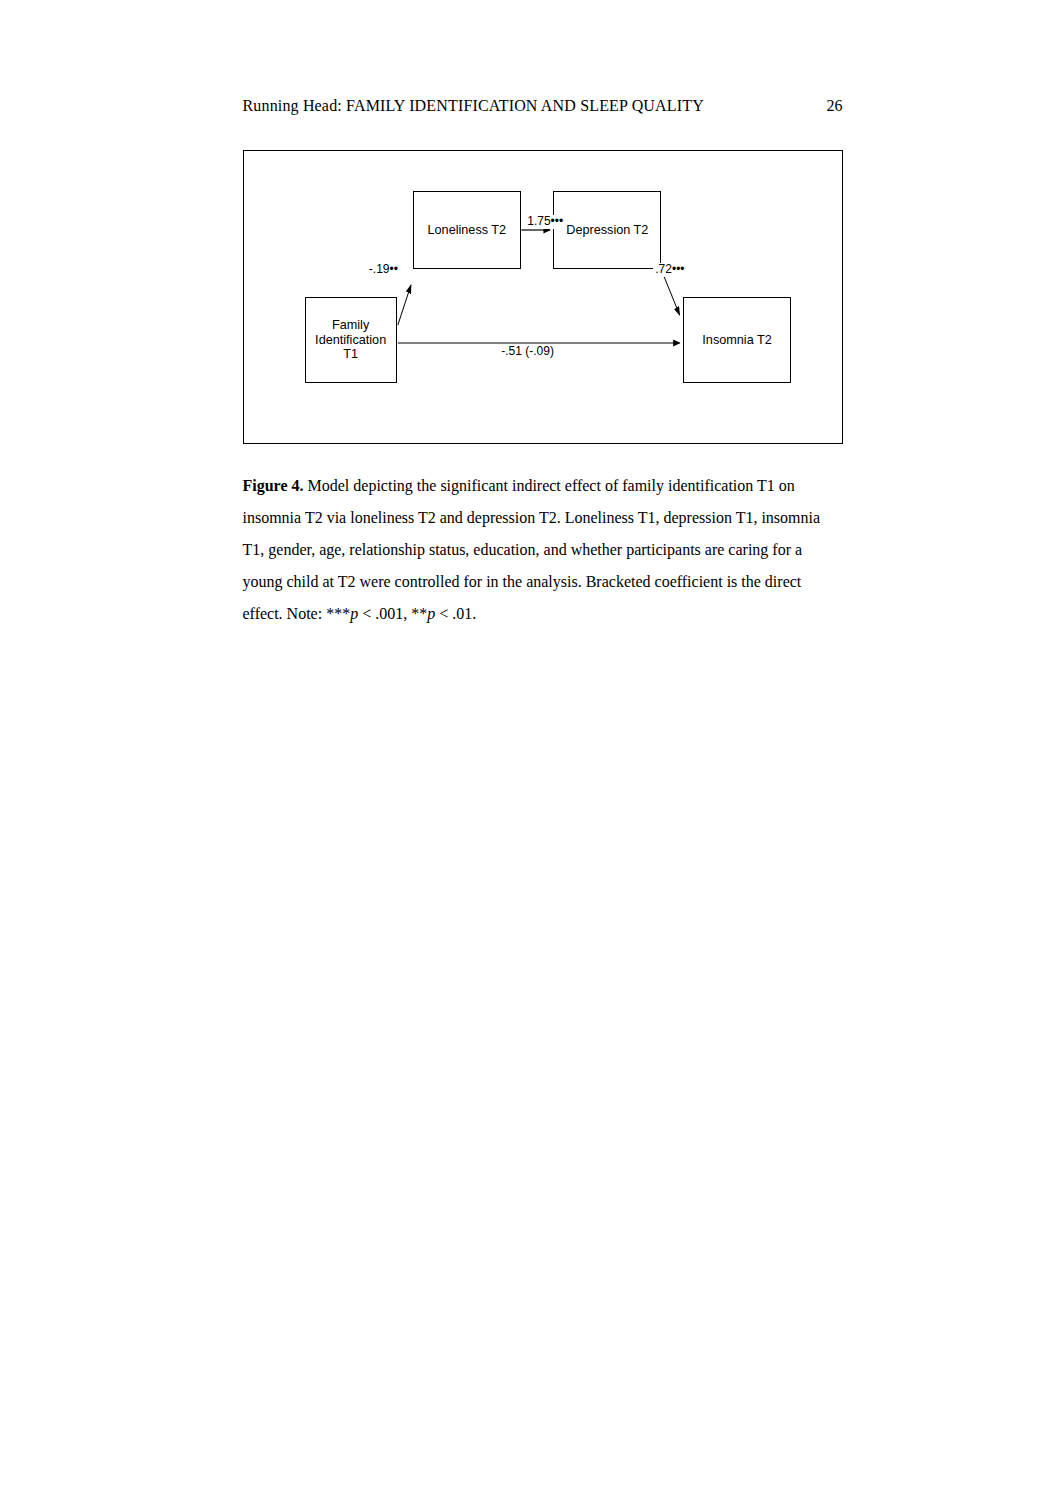Running Head: FAMILY IDENTIFICATION AND SLEEP QUALITY 26
Loneliness T2
Depression T2
Family
Identification
T1
Insomnia T2
-.19•• 1.75••• .72••• -.51 (-.09)
Figure 4. Model depicting the significant indirect effect of family identification T1 on insomnia T2 via loneliness T2 and depression T2. Loneliness T1, depression T1, insomnia T1, gender, age, relationship status, education, and whether participants are caring for a young child at T2 were controlled for in the analysis. Bracketed coefficient is the direct effect. Note: ***p < .001, **p < .01.